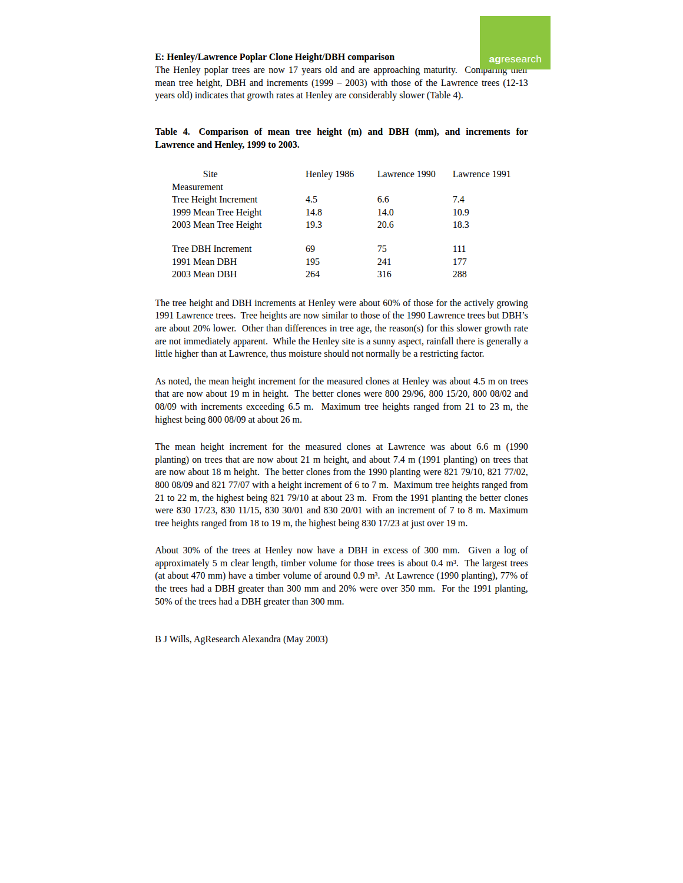agresearch
E: Henley/Lawrence Poplar Clone Height/DBH comparison
The Henley poplar trees are now 17 years old and are approaching maturity. Comparing their mean tree height, DBH and increments (1999 – 2003) with those of the Lawrence trees (12-13 years old) indicates that growth rates at Henley are considerably slower (Table 4).
Table 4. Comparison of mean tree height (m) and DBH (mm), and increments for Lawrence and Henley, 1999 to 2003.
| Site | Henley 1986 | Lawrence 1990 | Lawrence 1991 |
| Measurement | | | |
| Tree Height Increment | 4.5 | 6.6 | 7.4 |
| 1999 Mean Tree Height | 14.8 | 14.0 | 10.9 |
| 2003 Mean Tree Height | 19.3 | 20.6 | 18.3 |
| Tree DBH Increment | 69 | 75 | 111 |
| 1991 Mean DBH | 195 | 241 | 177 |
| 2003 Mean DBH | 264 | 316 | 288 |
The tree height and DBH increments at Henley were about 60% of those for the actively growing 1991 Lawrence trees. Tree heights are now similar to those of the 1990 Lawrence trees but DBH’s are about 20% lower. Other than differences in tree age, the reason(s) for this slower growth rate are not immediately apparent. While the Henley site is a sunny aspect, rainfall there is generally a little higher than at Lawrence, thus moisture should not normally be a restricting factor.
As noted, the mean height increment for the measured clones at Henley was about 4.5 m on trees that are now about 19 m in height. The better clones were 800 29/96, 800 15/20, 800 08/02 and 08/09 with increments exceeding 6.5 m. Maximum tree heights ranged from 21 to 23 m, the highest being 800 08/09 at about 26 m.
The mean height increment for the measured clones at Lawrence was about 6.6 m (1990 planting) on trees that are now about 21 m height, and about 7.4 m (1991 planting) on trees that are now about 18 m height. The better clones from the 1990 planting were 821 79/10, 821 77/02, 800 08/09 and 821 77/07 with a height increment of 6 to 7 m. Maximum tree heights ranged from 21 to 22 m, the highest being 821 79/10 at about 23 m. From the 1991 planting the better clones were 830 17/23, 830 11/15, 830 30/01 and 830 20/01 with an increment of 7 to 8 m. Maximum tree heights ranged from 18 to 19 m, the highest being 830 17/23 at just over 19 m.
About 30% of the trees at Henley now have a DBH in excess of 300 mm. Given a log of approximately 5 m clear length, timber volume for those trees is about 0.4 m³. The largest trees (at about 470 mm) have a timber volume of around 0.9 m³. At Lawrence (1990 planting), 77% of the trees had a DBH greater than 300 mm and 20% were over 350 mm. For the 1991 planting, 50% of the trees had a DBH greater than 300 mm.
B J Wills, AgResearch Alexandra (May 2003)